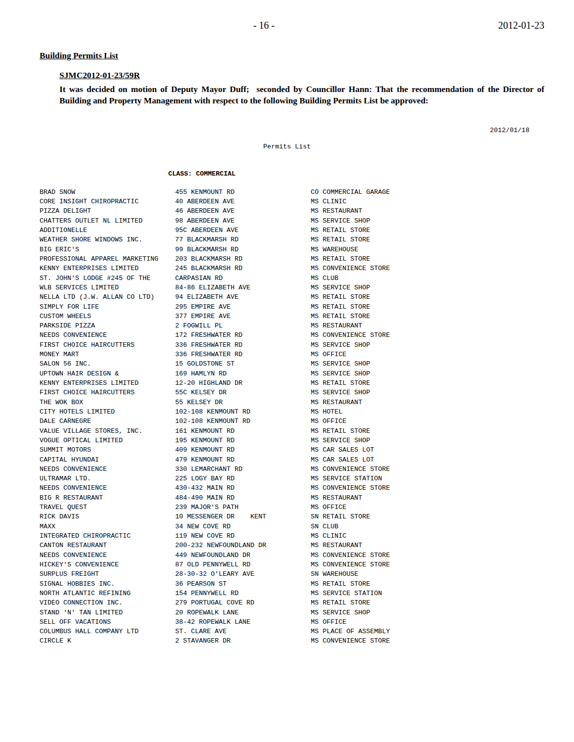- 16 - 2012-01-23
Building Permits List
SJMC2012-01-23/59R
It was decided on motion of Deputy Mayor Duff; seconded by Councillor Hann: That the recommendation of the Director of Building and Property Management with respect to the following Building Permits List be approved:
2012/01/18
Permits List
CLASS: COMMERCIAL
| BRAD SNOW | 455 KENMOUNT RD | CO COMMERCIAL GARAGE |
| CORE INSIGHT CHIROPRACTIC | 40 ABERDEEN AVE | MS CLINIC |
| PIZZA DELIGHT | 46 ABERDEEN AVE | MS RESTAURANT |
| CHATTERS OUTLET NL LIMITED | 98 ABERDEEN AVE | MS SERVICE SHOP |
| ADDITIONELLE | 95C ABERDEEN AVE | MS RETAIL STORE |
| WEATHER SHORE WINDOWS INC. | 77 BLACKMARSH RD | MS RETAIL STORE |
| BIG ERIC'S | 99 BLACKMARSH RD | MS WAREHOUSE |
| PROFESSIONAL APPAREL MARKETING | 203 BLACKMARSH RD | MS RETAIL STORE |
| KENNY ENTERPRISES LIMITED | 245 BLACKMARSH RD | MS CONVENIENCE STORE |
| ST. JOHN'S LODGE #245 OF THE | CARPASIAN RD | MS CLUB |
| WLB SERVICES LIMITED | 84-86 ELIZABETH AVE | MS SERVICE SHOP |
| NELLA LTD (J.W. ALLAN CO LTD) | 94 ELIZABETH AVE | MS RETAIL STORE |
| SIMPLY FOR LIFE | 295 EMPIRE AVE | MS RETAIL STORE |
| CUSTOM WHEELS | 377 EMPIRE AVE | MS RETAIL STORE |
| PARKSIDE PIZZA | 2 FOGWILL PL | MS RESTAURANT |
| NEEDS CONVENIENCE | 172 FRESHWATER RD | MS CONVENIENCE STORE |
| FIRST CHOICE HAIRCUTTERS | 336 FRESHWATER RD | MS SERVICE SHOP |
| MONEY MART | 336 FRESHWATER RD | MS OFFICE |
| SALON 56 INC. | 15 GOLDSTONE ST | MS SERVICE SHOP |
| UPTOWN HAIR DESIGN & | 169 HAMLYN RD | MS SERVICE SHOP |
| KENNY ENTERPRISES LIMITED | 12-20 HIGHLAND DR | MS RETAIL STORE |
| FIRST CHOICE HAIRCUTTERS | 55C KELSEY DR | MS SERVICE SHOP |
| THE WOK BOX | 55 KELSEY DR | MS RESTAURANT |
| CITY HOTELS LIMITED | 102-108 KENMOUNT RD | MS HOTEL |
| DALE CARNEGRE | 102-108 KENMOUNT RD | MS OFFICE |
| VALUE VILLAGE STORES, INC. | 161 KENMOUNT RD | MS RETAIL STORE |
| VOGUE OPTICAL LIMITED | 195 KENMOUNT RD | MS SERVICE SHOP |
| SUMMIT MOTORS | 409 KENMOUNT RD | MS CAR SALES LOT |
| CAPITAL HYUNDAI | 479 KENMOUNT RD | MS CAR SALES LOT |
| NEEDS CONVENIENCE | 330 LEMARCHANT RD | MS CONVENIENCE STORE |
| ULTRAMAR LTD. | 225 LOGY BAY RD | MS SERVICE STATION |
| NEEDS CONVENIENCE | 430-432 MAIN RD | MS CONVENIENCE STORE |
| BIG R RESTAURANT | 484-490 MAIN RD | MS RESTAURANT |
| TRAVEL QUEST | 239 MAJOR'S PATH | MS OFFICE |
| RICK DAVIS | 10 MESSENGER DR KENT | SN RETAIL STORE |
| MAXX | 34 NEW COVE RD | SN CLUB |
| INTEGRATED CHIROPRACTIC | 119 NEW COVE RD | MS CLINIC |
| CANTON RESTAURANT | 200-232 NEWFOUNDLAND DR | MS RESTAURANT |
| NEEDS CONVENIENCE | 449 NEWFOUNDLAND DR | MS CONVENIENCE STORE |
| HICKEY'S CONVENIENCE | 87 OLD PENNYWELL RD | MS CONVENIENCE STORE |
| SURPLUS FREIGHT | 28-30-32 O'LEARY AVE | SN WAREHOUSE |
| SIGNAL HOBBIES INC. | 36 PEARSON ST | MS RETAIL STORE |
| NORTH ATLANTIC REFINING | 154 PENNYWELL RD | MS SERVICE STATION |
| VIDEO CONNECTION INC. | 279 PORTUGAL COVE RD | MS RETAIL STORE |
| STAND 'N' TAN LIMITED | 20 ROPEWALK LANE | MS SERVICE SHOP |
| SELL OFF VACATIONS | 38-42 ROPEWALK LANE | MS OFFICE |
| COLUMBUS HALL COMPANY LTD | ST. CLARE AVE | MS PLACE OF ASSEMBLY |
| CIRCLE K | 2 STAVANGER DR | MS CONVENIENCE STORE |